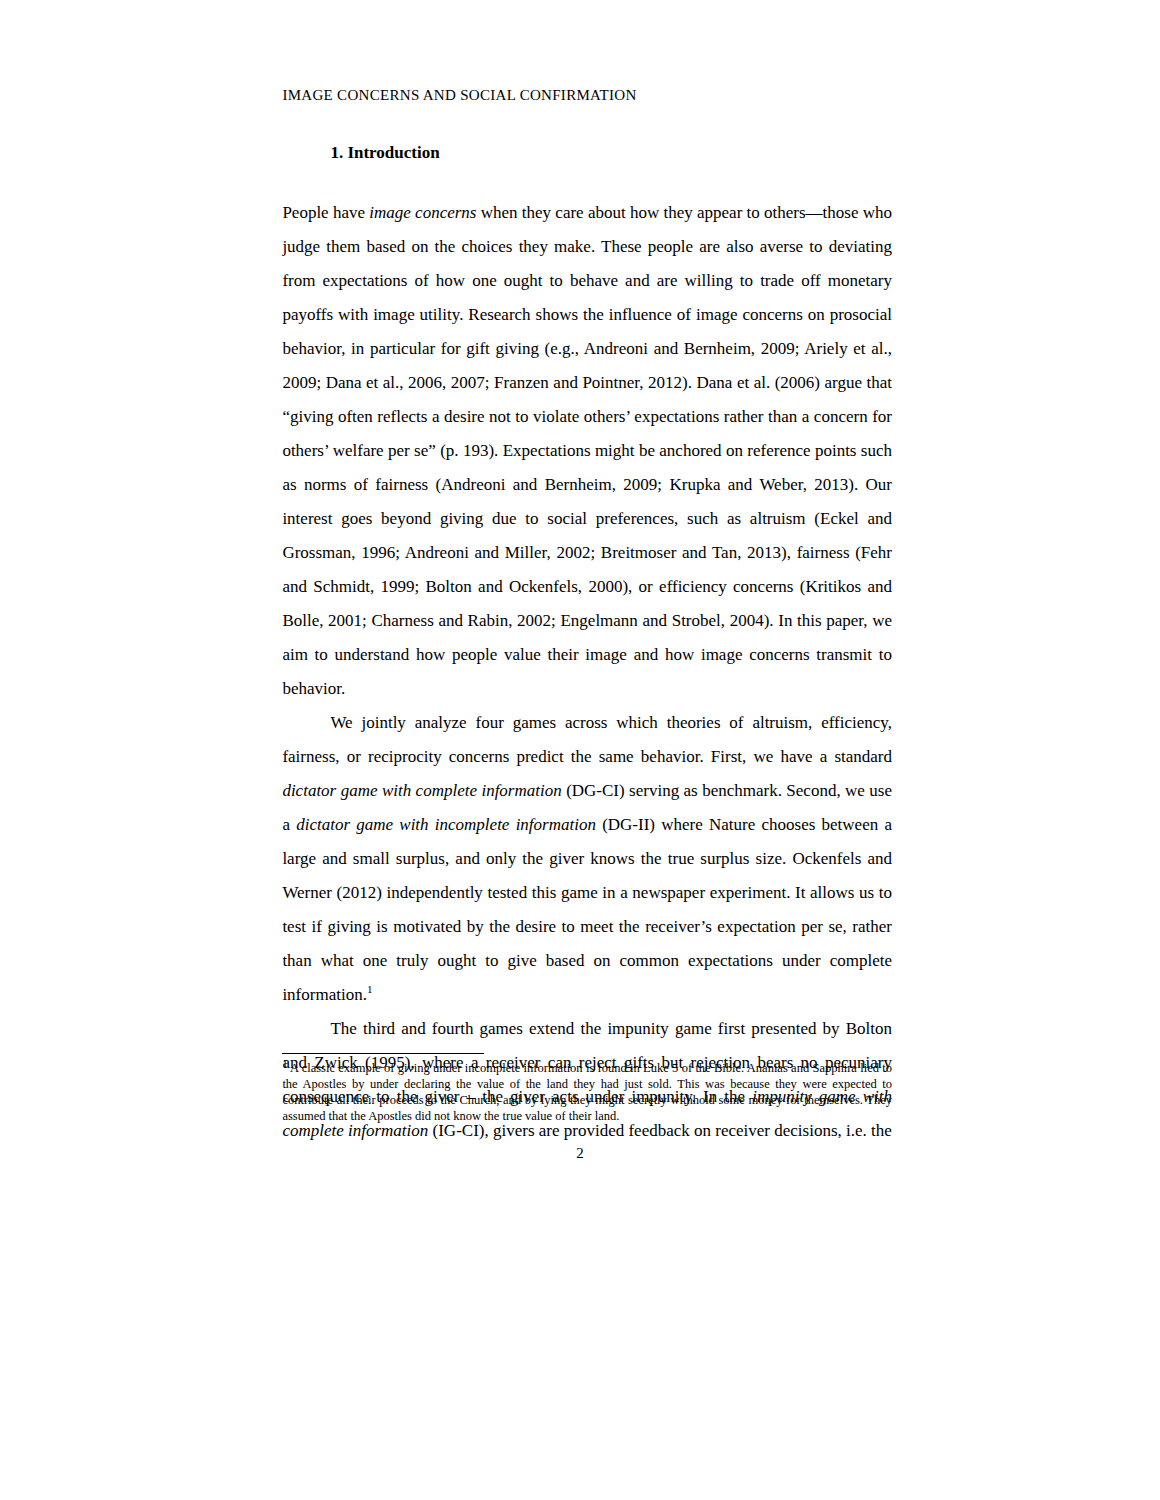IMAGE CONCERNS AND SOCIAL CONFIRMATION
1. Introduction
People have image concerns when they care about how they appear to others—those who judge them based on the choices they make. These people are also averse to deviating from expectations of how one ought to behave and are willing to trade off monetary payoffs with image utility. Research shows the influence of image concerns on prosocial behavior, in particular for gift giving (e.g., Andreoni and Bernheim, 2009; Ariely et al., 2009; Dana et al., 2006, 2007; Franzen and Pointner, 2012). Dana et al. (2006) argue that “giving often reflects a desire not to violate others’ expectations rather than a concern for others’ welfare per se” (p. 193). Expectations might be anchored on reference points such as norms of fairness (Andreoni and Bernheim, 2009; Krupka and Weber, 2013). Our interest goes beyond giving due to social preferences, such as altruism (Eckel and Grossman, 1996; Andreoni and Miller, 2002; Breitmoser and Tan, 2013), fairness (Fehr and Schmidt, 1999; Bolton and Ockenfels, 2000), or efficiency concerns (Kritikos and Bolle, 2001; Charness and Rabin, 2002; Engelmann and Strobel, 2004). In this paper, we aim to understand how people value their image and how image concerns transmit to behavior.
We jointly analyze four games across which theories of altruism, efficiency, fairness, or reciprocity concerns predict the same behavior. First, we have a standard dictator game with complete information (DG-CI) serving as benchmark. Second, we use a dictator game with incomplete information (DG-II) where Nature chooses between a large and small surplus, and only the giver knows the true surplus size. Ockenfels and Werner (2012) independently tested this game in a newspaper experiment. It allows us to test if giving is motivated by the desire to meet the receiver’s expectation per se, rather than what one truly ought to give based on common expectations under complete information.1
The third and fourth games extend the impunity game first presented by Bolton and Zwick (1995), where a receiver can reject gifts but rejection bears no pecuniary consequence to the giver – the giver acts under impunity. In the impunity game with complete information (IG-CI), givers are provided feedback on receiver decisions, i.e. the
1 A classic example of giving under incomplete information is found in Luke 5 of the Bible. Ananias and Sapphira lied to the Apostles by under declaring the value of the land they had just sold. This was because they were expected to contribute all their proceeds to the Church, and by lying they might secretly withhold some money for themselves. They assumed that the Apostles did not know the true value of their land.
2